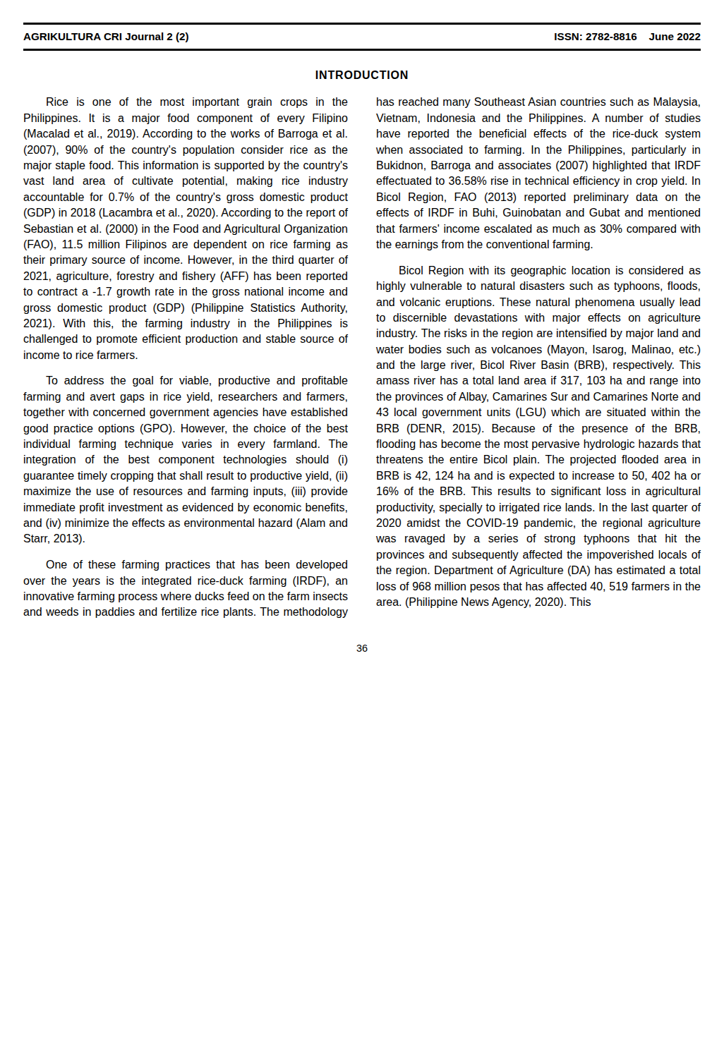AGRIKULTURA CRI Journal 2 (2) ISSN: 2782-8816 June 2022
INTRODUCTION
Rice is one of the most important grain crops in the Philippines. It is a major food component of every Filipino (Macalad et al., 2019). According to the works of Barroga et al. (2007), 90% of the country's population consider rice as the major staple food. This information is supported by the country's vast land area of cultivate potential, making rice industry accountable for 0.7% of the country's gross domestic product (GDP) in 2018 (Lacambra et al., 2020). According to the report of Sebastian et al. (2000) in the Food and Agricultural Organization (FAO), 11.5 million Filipinos are dependent on rice farming as their primary source of income. However, in the third quarter of 2021, agriculture, forestry and fishery (AFF) has been reported to contract a -1.7 growth rate in the gross national income and gross domestic product (GDP) (Philippine Statistics Authority, 2021). With this, the farming industry in the Philippines is challenged to promote efficient production and stable source of income to rice farmers.
To address the goal for viable, productive and profitable farming and avert gaps in rice yield, researchers and farmers, together with concerned government agencies have established good practice options (GPO). However, the choice of the best individual farming technique varies in every farmland. The integration of the best component technologies should (i) guarantee timely cropping that shall result to productive yield, (ii) maximize the use of resources and farming inputs, (iii) provide immediate profit investment as evidenced by economic benefits, and (iv) minimize the effects as environmental hazard (Alam and Starr, 2013).
One of these farming practices that has been developed over the years is the integrated rice-duck farming (IRDF), an innovative farming process where ducks feed on the farm insects and weeds in paddies and fertilize rice plants. The methodology has reached many Southeast Asian countries such as Malaysia, Vietnam, Indonesia and the Philippines. A number of studies have reported the beneficial effects of the rice-duck system when associated to farming. In the Philippines, particularly in Bukidnon, Barroga and associates (2007) highlighted that IRDF effectuated to 36.58% rise in technical efficiency in crop yield. In Bicol Region, FAO (2013) reported preliminary data on the effects of IRDF in Buhi, Guinobatan and Gubat and mentioned that farmers' income escalated as much as 30% compared with the earnings from the conventional farming.
Bicol Region with its geographic location is considered as highly vulnerable to natural disasters such as typhoons, floods, and volcanic eruptions. These natural phenomena usually lead to discernible devastations with major effects on agriculture industry. The risks in the region are intensified by major land and water bodies such as volcanoes (Mayon, Isarog, Malinao, etc.) and the large river, Bicol River Basin (BRB), respectively. This amass river has a total land area if 317, 103 ha and range into the provinces of Albay, Camarines Sur and Camarines Norte and 43 local government units (LGU) which are situated within the BRB (DENR, 2015). Because of the presence of the BRB, flooding has become the most pervasive hydrologic hazards that threatens the entire Bicol plain. The projected flooded area in BRB is 42, 124 ha and is expected to increase to 50, 402 ha or 16% of the BRB. This results to significant loss in agricultural productivity, specially to irrigated rice lands. In the last quarter of 2020 amidst the COVID-19 pandemic, the regional agriculture was ravaged by a series of strong typhoons that hit the provinces and subsequently affected the impoverished locals of the region. Department of Agriculture (DA) has estimated a total loss of 968 million pesos that has affected 40, 519 farmers in the area. (Philippine News Agency, 2020). This
36